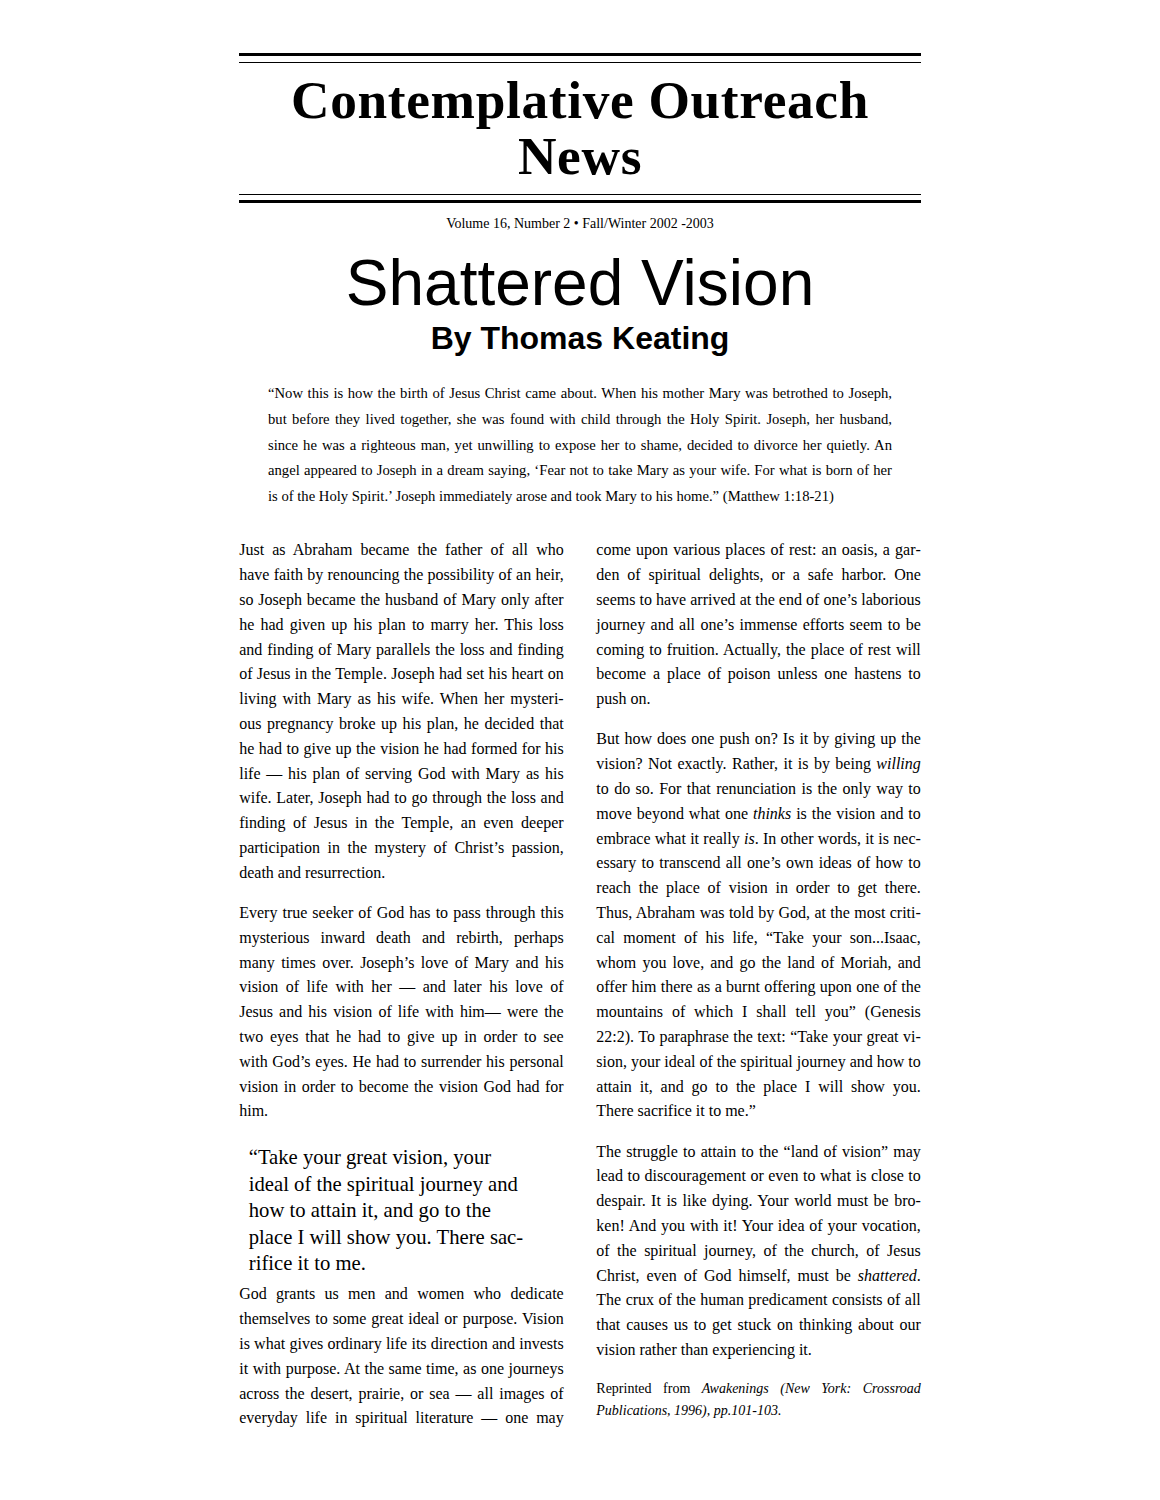Contemplative Outreach News
Volume 16, Number 2 • Fall/Winter 2002 -2003
Shattered Vision
By Thomas Keating
“Now this is how the birth of Jesus Christ came about. When his mother Mary was betrothed to Joseph, but before they lived together, she was found with child through the Holy Spirit. Joseph, her husband, since he was a righteous man, yet unwilling to expose her to shame, decided to divorce her quietly. An angel appeared to Joseph in a dream saying, ‘Fear not to take Mary as your wife. For what is born of her is of the Holy Spirit.’ Joseph immediately arose and took Mary to his home.” (Matthew 1:18-21)
Just as Abraham became the father of all who have faith by renouncing the possibility of an heir, so Joseph became the husband of Mary only after he had given up his plan to marry her. This loss and finding of Mary parallels the loss and finding of Jesus in the Temple. Joseph had set his heart on living with Mary as his wife. When her mysterious pregnancy broke up his plan, he decided that he had to give up the vision he had formed for his life — his plan of serving God with Mary as his wife. Later, Joseph had to go through the loss and finding of Jesus in the Temple, an even deeper participation in the mystery of Christ’s passion, death and resurrection.
Every true seeker of God has to pass through this mysterious inward death and rebirth, perhaps many times over. Joseph’s love of Mary and his vision of life with her — and later his love of Jesus and his vision of life with him— were the two eyes that he had to give up in order to see with God’s eyes. He had to surrender his personal vision in order to become the vision God had for him.
“Take your great vision, your ideal of the spiritual journey and how to attain it, and go to the place I will show you. There sacrifice it to me. God grants us men and women who dedicate themselves to some great ideal or purpose. Vision is what gives ordinary life its direction and invests it with purpose. At the same time, as one journeys across the desert, prairie, or sea — all images of everyday life in spiritual literature — one may come upon various places of rest: an oasis, a garden of spiritual delights, or a safe harbor. One seems to have arrived at the end of one’s laborious journey and all one’s immense efforts seem to be coming to fruition. Actually, the place of rest will become a place of poison unless one hastens to push on.
But how does one push on? Is it by giving up the vision? Not exactly. Rather, it is by being willing to do so. For that renunciation is the only way to move beyond what one thinks is the vision and to embrace what it really is. In other words, it is necessary to transcend all one’s own ideas of how to reach the place of vision in order to get there. Thus, Abraham was told by God, at the most critical moment of his life, “Take your son...Isaac, whom you love, and go the land of Moriah, and offer him there as a burnt offering upon one of the mountains of which I shall tell you” (Genesis 22:2). To paraphrase the text: “Take your great vision, your ideal of the spiritual journey and how to attain it, and go to the place I will show you. There sacrifice it to me.”
The struggle to attain to the “land of vision” may lead to discouragement or even to what is close to despair. It is like dying. Your world must be broken! And you with it! Your idea of your vocation, of the spiritual journey, of the church, of Jesus Christ, even of God himself, must be shattered. The crux of the human predicament consists of all that causes us to get stuck on thinking about our vision rather than experiencing it.
Reprinted from Awakenings (New York: Crossroad Publications, 1996), pp.101-103.